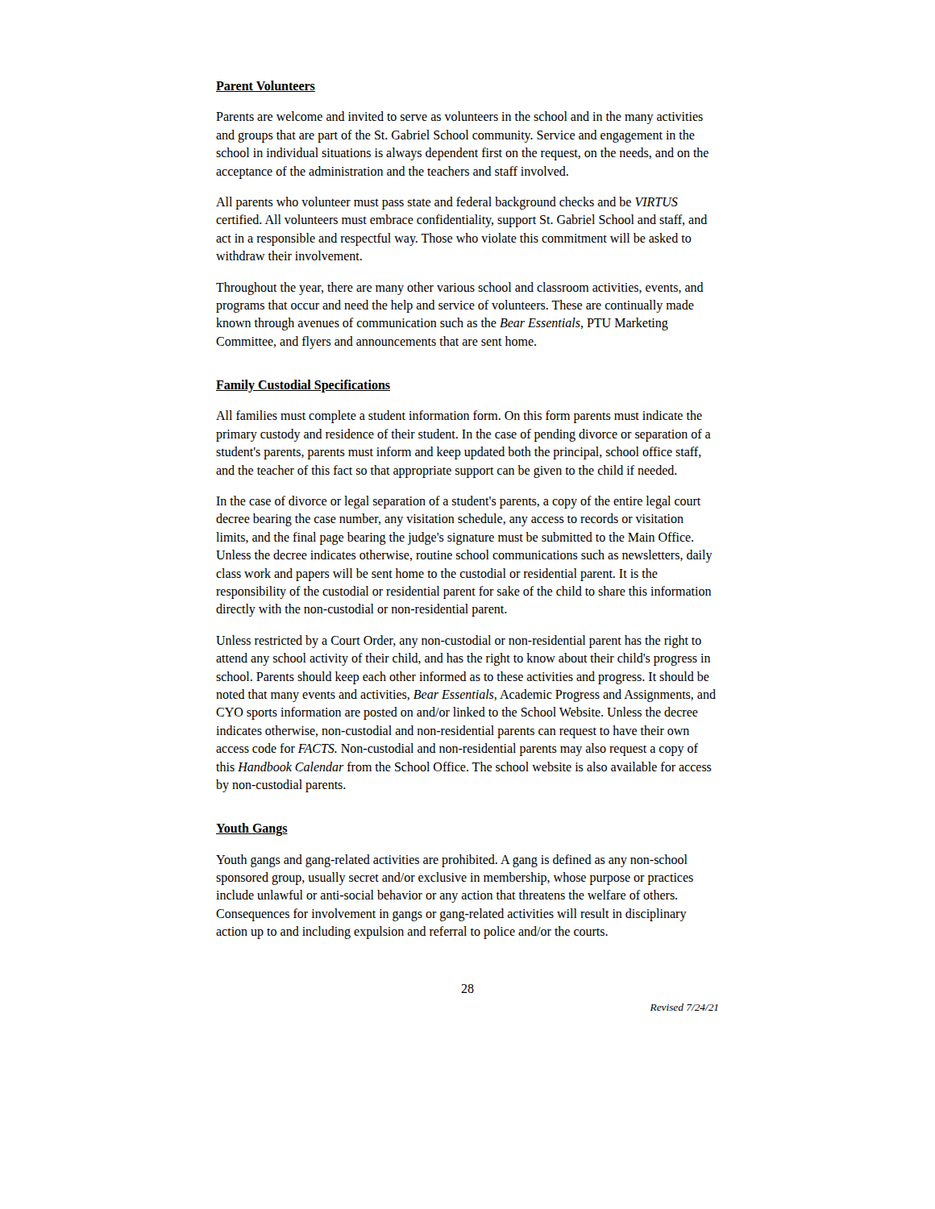Parent Volunteers
Parents are welcome and invited to serve as volunteers in the school and in the many activities and groups that are part of the St. Gabriel School community. Service and engagement in the school in individual situations is always dependent first on the request, on the needs, and on the acceptance of the administration and the teachers and staff involved.
All parents who volunteer must pass state and federal background checks and be VIRTUS certified. All volunteers must embrace confidentiality, support St. Gabriel School and staff, and act in a responsible and respectful way. Those who violate this commitment will be asked to withdraw their involvement.
Throughout the year, there are many other various school and classroom activities, events, and programs that occur and need the help and service of volunteers. These are continually made known through avenues of communication such as the Bear Essentials, PTU Marketing Committee, and flyers and announcements that are sent home.
Family Custodial Specifications
All families must complete a student information form. On this form parents must indicate the primary custody and residence of their student. In the case of pending divorce or separation of a student's parents, parents must inform and keep updated both the principal, school office staff, and the teacher of this fact so that appropriate support can be given to the child if needed.
In the case of divorce or legal separation of a student's parents, a copy of the entire legal court decree bearing the case number, any visitation schedule, any access to records or visitation limits, and the final page bearing the judge's signature must be submitted to the Main Office. Unless the decree indicates otherwise, routine school communications such as newsletters, daily class work and papers will be sent home to the custodial or residential parent. It is the responsibility of the custodial or residential parent for sake of the child to share this information directly with the non-custodial or non-residential parent.
Unless restricted by a Court Order, any non-custodial or non-residential parent has the right to attend any school activity of their child, and has the right to know about their child's progress in school. Parents should keep each other informed as to these activities and progress. It should be noted that many events and activities, Bear Essentials, Academic Progress and Assignments, and CYO sports information are posted on and/or linked to the School Website. Unless the decree indicates otherwise, non-custodial and non-residential parents can request to have their own access code for FACTS. Non-custodial and non-residential parents may also request a copy of this Handbook Calendar from the School Office. The school website is also available for access by non-custodial parents.
Youth Gangs
Youth gangs and gang-related activities are prohibited. A gang is defined as any non-school sponsored group, usually secret and/or exclusive in membership, whose purpose or practices include unlawful or anti-social behavior or any action that threatens the welfare of others. Consequences for involvement in gangs or gang-related activities will result in disciplinary action up to and including expulsion and referral to police and/or the courts.
28
Revised 7/24/21